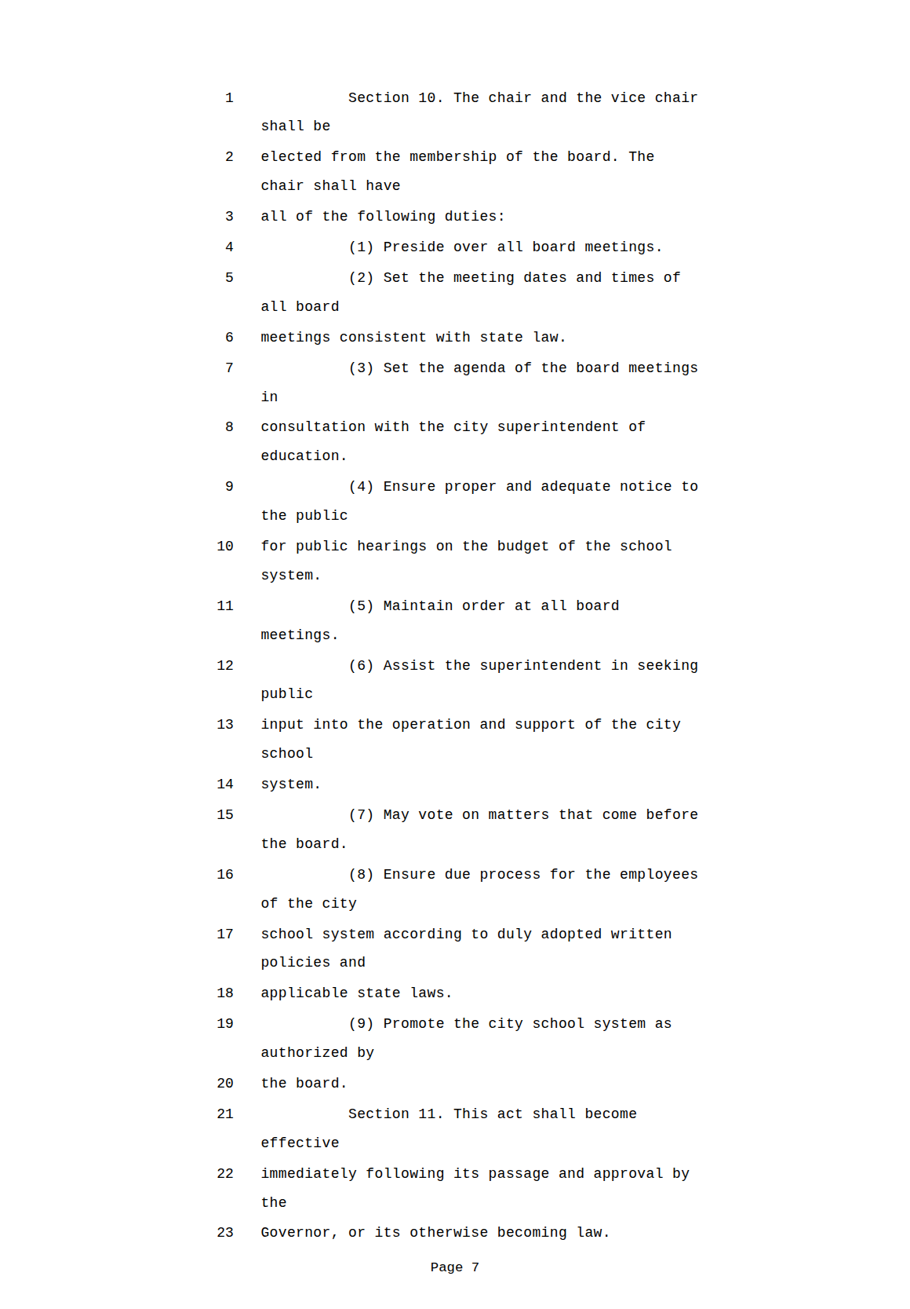| 1 | Section 10. The chair and the vice chair shall be |
| 2 | elected from the membership of the board. The chair shall have |
| 3 | all of the following duties: |
| 4 | (1) Preside over all board meetings. |
| 5 | (2) Set the meeting dates and times of all board |
| 6 | meetings consistent with state law. |
| 7 | (3) Set the agenda of the board meetings in |
| 8 | consultation with the city superintendent of education. |
| 9 | (4) Ensure proper and adequate notice to the public |
| 10 | for public hearings on the budget of the school system. |
| 11 | (5) Maintain order at all board meetings. |
| 12 | (6) Assist the superintendent in seeking public |
| 13 | input into the operation and support of the city school |
| 14 | system. |
| 15 | (7) May vote on matters that come before the board. |
| 16 | (8) Ensure due process for the employees of the city |
| 17 | school system according to duly adopted written policies and |
| 18 | applicable state laws. |
| 19 | (9) Promote the city school system as authorized by |
| 20 | the board. |
| 21 | Section 11. This act shall become effective |
| 22 | immediately following its passage and approval by the |
| 23 | Governor, or its otherwise becoming law. |
Page 7